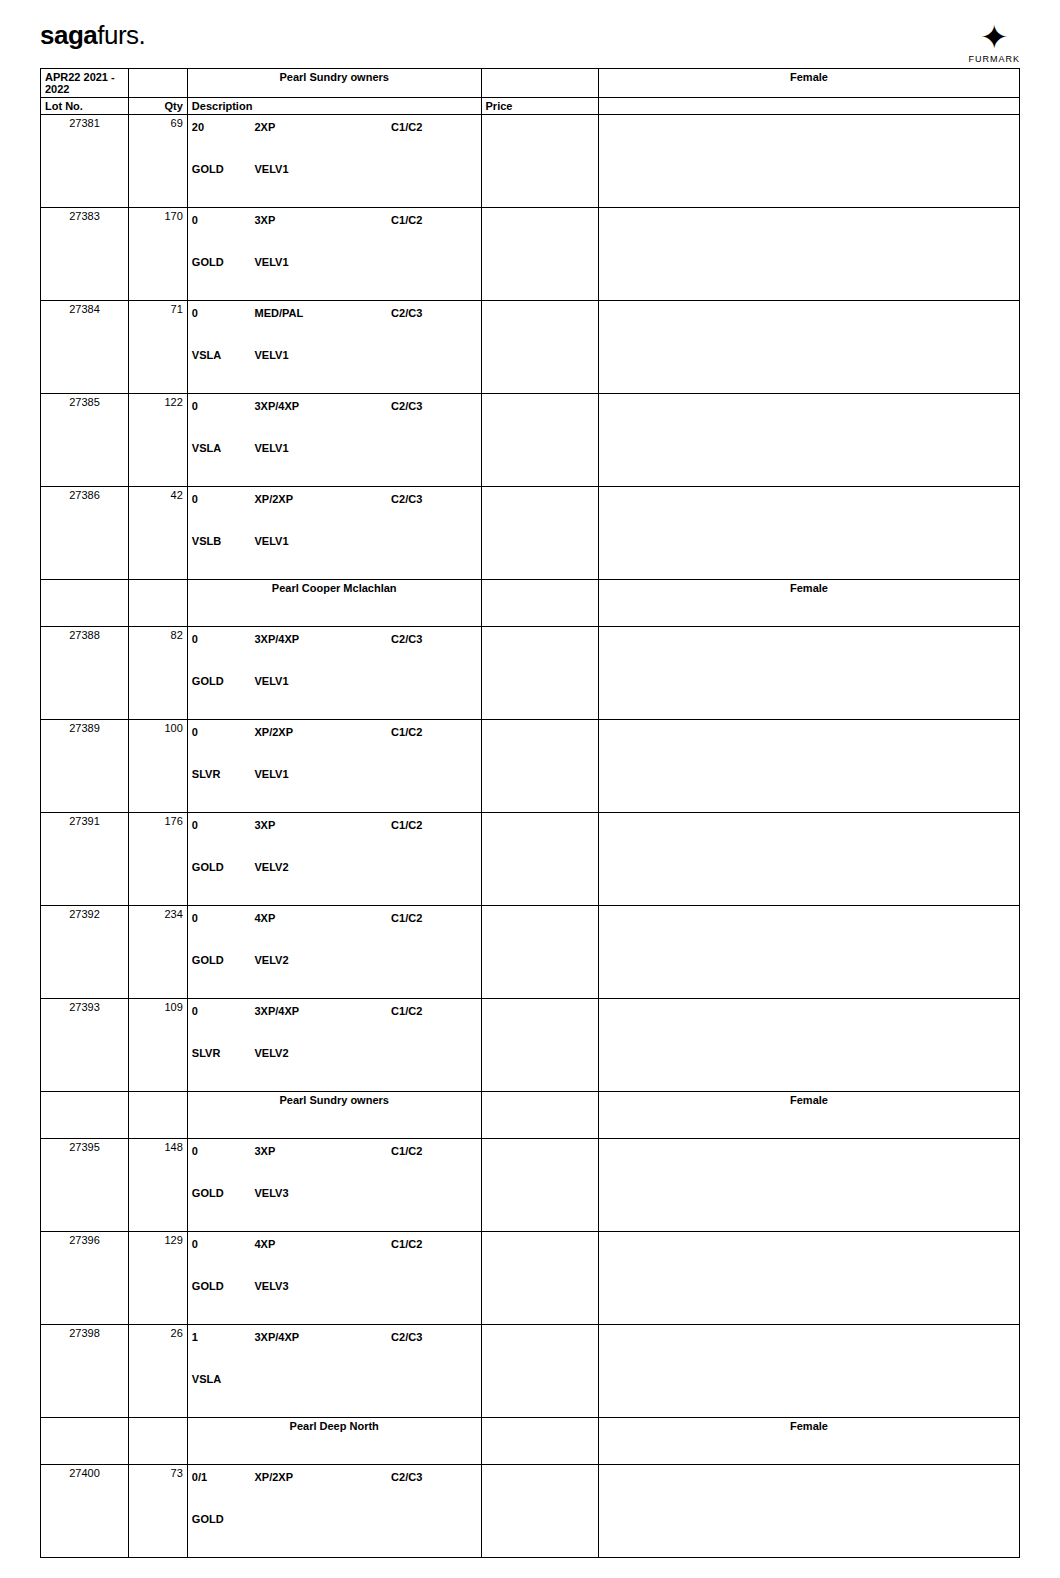sagafurs.
✦
FURMARK
| APR22 2021 - 2022 | | Pearl Sundry owners | | Female |
| --- | --- | --- | --- | --- |
| Lot No. | Qty | Description | Price | |
| 27381 | 69 | / 20 / 2XP / C1/C2 / / GOLD / VELV1 / / | | |
| 27383 | 170 | / 0 / 3XP / C1/C2 / / GOLD / VELV1 / / | | |
| 27384 | 71 | / 0 / MED/PAL / C2/C3 / / VSLA / VELV1 / / | | |
| 27385 | 122 | / 0 / 3XP/4XP / C2/C3 / / VSLA / VELV1 / / | | |
| 27386 | 42 | / 0 / XP/2XP / C2/C3 / / VSLB / VELV1 / / | | |
| | | Pearl Cooper Mclachlan | | Female |
| 27388 | 82 | / 0 / 3XP/4XP / C2/C3 / / GOLD / VELV1 / / | | |
| 27389 | 100 | / 0 / XP/2XP / C1/C2 / / SLVR / VELV1 / / | | |
| 27391 | 176 | / 0 / 3XP / C1/C2 / / GOLD / VELV2 / / | | |
| 27392 | 234 | / 0 / 4XP / C1/C2 / / GOLD / VELV2 / / | | |
| 27393 | 109 | / 0 / 3XP/4XP / C1/C2 / / SLVR / VELV2 / / | | |
| | | Pearl Sundry owners | | Female |
| 27395 | 148 | / 0 / 3XP / C1/C2 / / GOLD / VELV3 / / | | |
| 27396 | 129 | / 0 / 4XP / C1/C2 / / GOLD / VELV3 / / | | |
| 27398 | 26 | / 1 / 3XP/4XP / C2/C3 / / VSLA / / / | | |
| | | Pearl Deep North | | Female |
| 27400 | 73 | / 0/1 / XP/2XP / C2/C3 / / GOLD / / / | | |